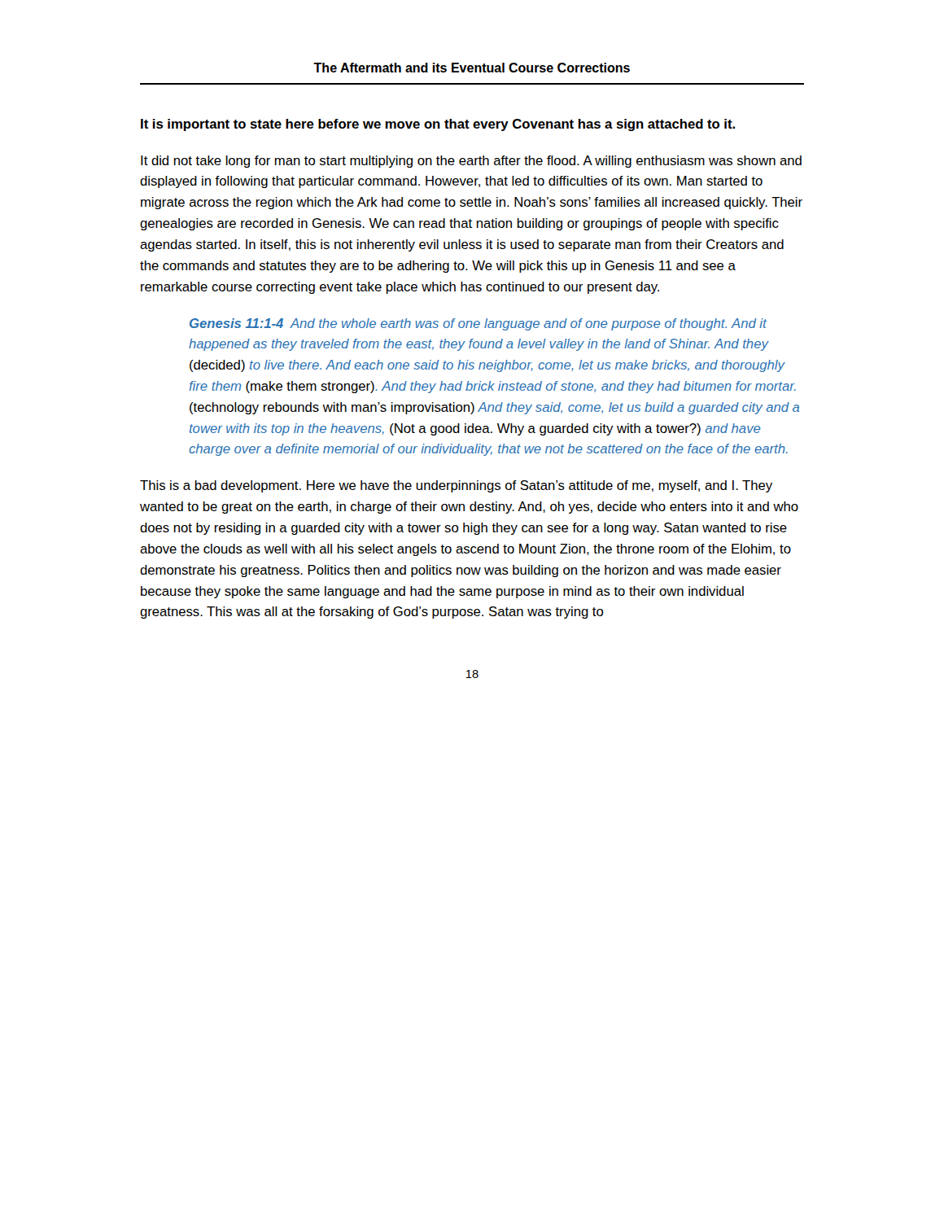The Aftermath and its Eventual Course Corrections
It is important to state here before we move on that every Covenant has a sign attached to it.
It did not take long for man to start multiplying on the earth after the flood. A willing enthusiasm was shown and displayed in following that particular command. However, that led to difficulties of its own. Man started to migrate across the region which the Ark had come to settle in. Noah’s sons’ families all increased quickly. Their genealogies are recorded in Genesis. We can read that nation building or groupings of people with specific agendas started. In itself, this is not inherently evil unless it is used to separate man from their Creators and the commands and statutes they are to be adhering to. We will pick this up in Genesis 11 and see a remarkable course correcting event take place which has continued to our present day.
Genesis 11:1-4 And the whole earth was of one language and of one purpose of thought. And it happened as they traveled from the east, they found a level valley in the land of Shinar. And they (decided) to live there. And each one said to his neighbor, come, let us make bricks, and thoroughly fire them (make them stronger). And they had brick instead of stone, and they had bitumen for mortar. (technology rebounds with man’s improvisation) And they said, come, let us build a guarded city and a tower with its top in the heavens, (Not a good idea. Why a guarded city with a tower?) and have charge over a definite memorial of our individuality, that we not be scattered on the face of the earth.
This is a bad development. Here we have the underpinnings of Satan’s attitude of me, myself, and I. They wanted to be great on the earth, in charge of their own destiny. And, oh yes, decide who enters into it and who does not by residing in a guarded city with a tower so high they can see for a long way. Satan wanted to rise above the clouds as well with all his select angels to ascend to Mount Zion, the throne room of the Elohim, to demonstrate his greatness. Politics then and politics now was building on the horizon and was made easier because they spoke the same language and had the same purpose in mind as to their own individual greatness. This was all at the forsaking of God’s purpose. Satan was trying to
18